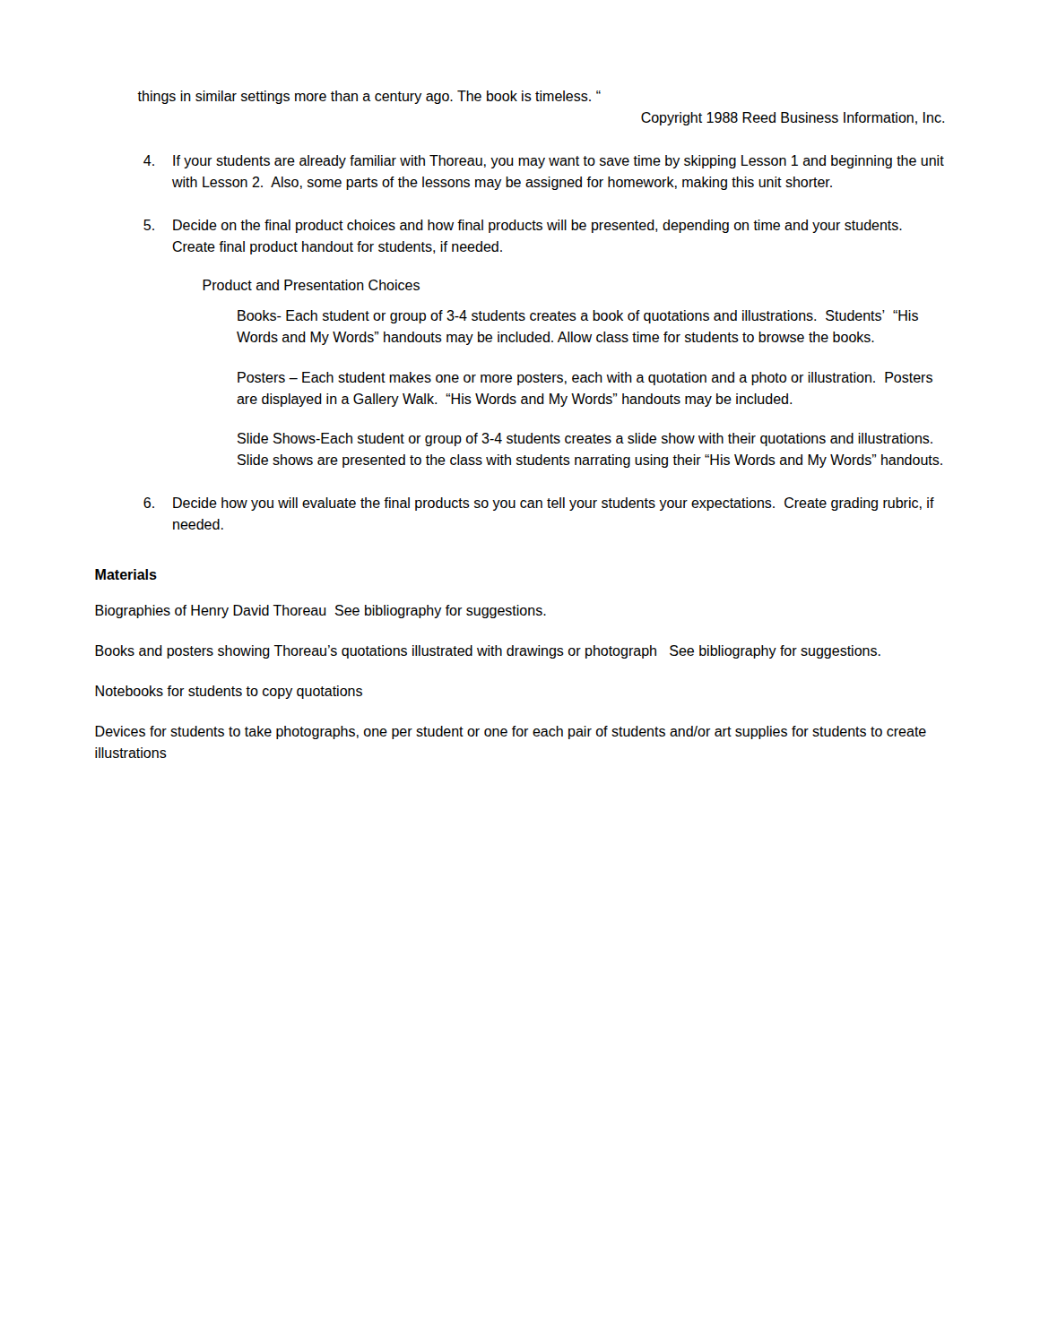things in similar settings more than a century ago. The book is timeless. “
Copyright 1988 Reed Business Information, Inc.
If your students are already familiar with Thoreau, you may want to save time by skipping Lesson 1 and beginning the unit with Lesson 2. Also, some parts of the lessons may be assigned for homework, making this unit shorter.
Decide on the final product choices and how final products will be presented, depending on time and your students. Create final product handout for students, if needed.
Product and Presentation Choices
Books- Each student or group of 3-4 students creates a book of quotations and illustrations. Students’ “His Words and My Words” handouts may be included. Allow class time for students to browse the books.
Posters – Each student makes one or more posters, each with a quotation and a photo or illustration. Posters are displayed in a Gallery Walk. “His Words and My Words” handouts may be included.
Slide Shows-Each student or group of 3-4 students creates a slide show with their quotations and illustrations. Slide shows are presented to the class with students narrating using their “His Words and My Words” handouts.
Decide how you will evaluate the final products so you can tell your students your expectations. Create grading rubric, if needed.
Materials
Biographies of Henry David Thoreau See bibliography for suggestions.
Books and posters showing Thoreau’s quotations illustrated with drawings or photograph See bibliography for suggestions.
Notebooks for students to copy quotations
Devices for students to take photographs, one per student or one for each pair of students and/or art supplies for students to create illustrations